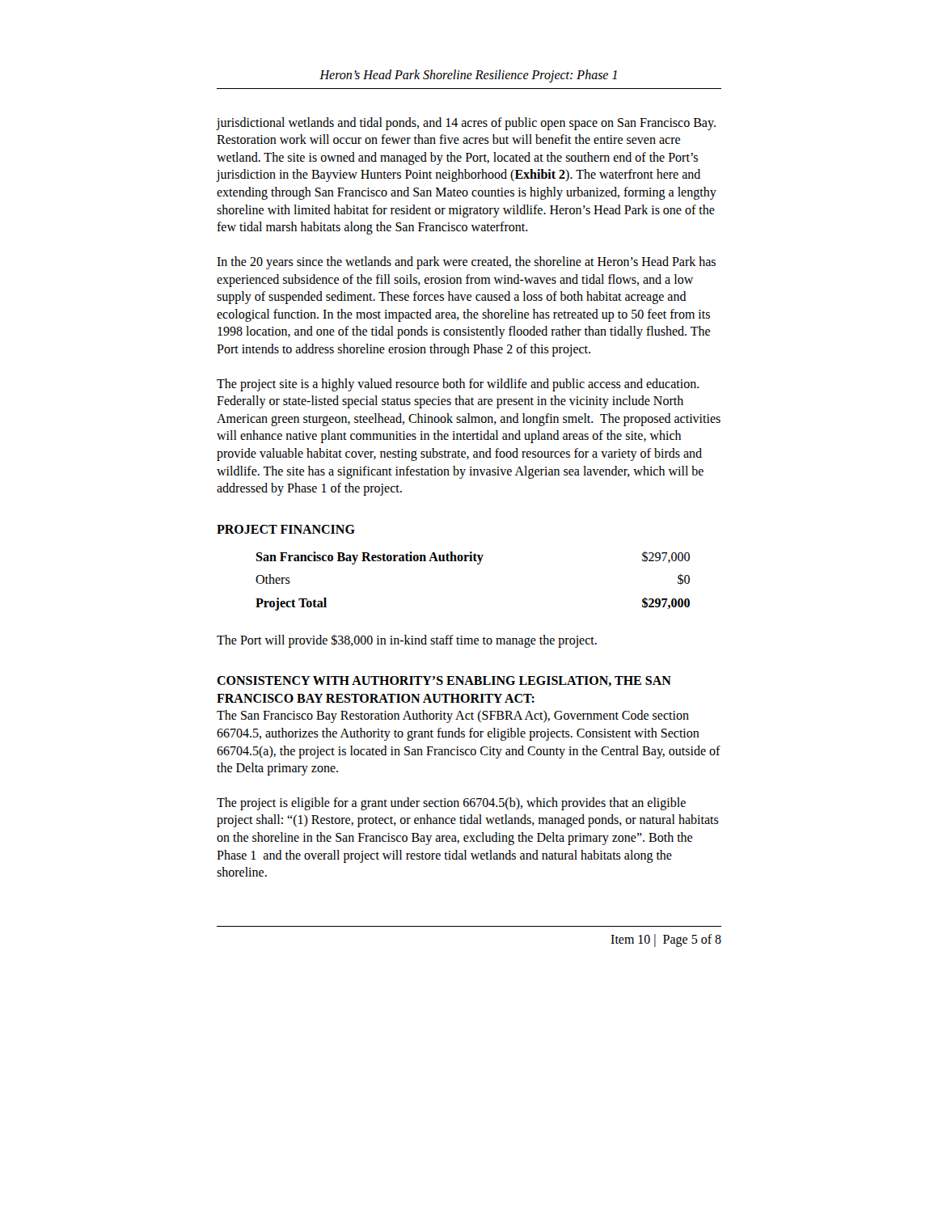Heron’s Head Park Shoreline Resilience Project: Phase 1
jurisdictional wetlands and tidal ponds, and 14 acres of public open space on San Francisco Bay. Restoration work will occur on fewer than five acres but will benefit the entire seven acre wetland. The site is owned and managed by the Port, located at the southern end of the Port’s jurisdiction in the Bayview Hunters Point neighborhood (Exhibit 2). The waterfront here and extending through San Francisco and San Mateo counties is highly urbanized, forming a lengthy shoreline with limited habitat for resident or migratory wildlife. Heron’s Head Park is one of the few tidal marsh habitats along the San Francisco waterfront.
In the 20 years since the wetlands and park were created, the shoreline at Heron’s Head Park has experienced subsidence of the fill soils, erosion from wind-waves and tidal flows, and a low supply of suspended sediment. These forces have caused a loss of both habitat acreage and ecological function. In the most impacted area, the shoreline has retreated up to 50 feet from its 1998 location, and one of the tidal ponds is consistently flooded rather than tidally flushed. The Port intends to address shoreline erosion through Phase 2 of this project.
The project site is a highly valued resource both for wildlife and public access and education. Federally or state-listed special status species that are present in the vicinity include North American green sturgeon, steelhead, Chinook salmon, and longfin smelt. The proposed activities will enhance native plant communities in the intertidal and upland areas of the site, which provide valuable habitat cover, nesting substrate, and food resources for a variety of birds and wildlife. The site has a significant infestation by invasive Algerian sea lavender, which will be addressed by Phase 1 of the project.
PROJECT FINANCING
| San Francisco Bay Restoration Authority | $297,000 |
| Others | $0 |
| Project Total | $297,000 |
The Port will provide $38,000 in in-kind staff time to manage the project.
CONSISTENCY WITH AUTHORITY’S ENABLING LEGISLATION, THE SAN FRANCISCO BAY RESTORATION AUTHORITY ACT:
The San Francisco Bay Restoration Authority Act (SFBRA Act), Government Code section 66704.5, authorizes the Authority to grant funds for eligible projects. Consistent with Section 66704.5(a), the project is located in San Francisco City and County in the Central Bay, outside of the Delta primary zone.
The project is eligible for a grant under section 66704.5(b), which provides that an eligible project shall: “(1) Restore, protect, or enhance tidal wetlands, managed ponds, or natural habitats on the shoreline in the San Francisco Bay area, excluding the Delta primary zone”. Both the Phase 1 and the overall project will restore tidal wetlands and natural habitats along the shoreline.
Item 10 | Page 5 of 8